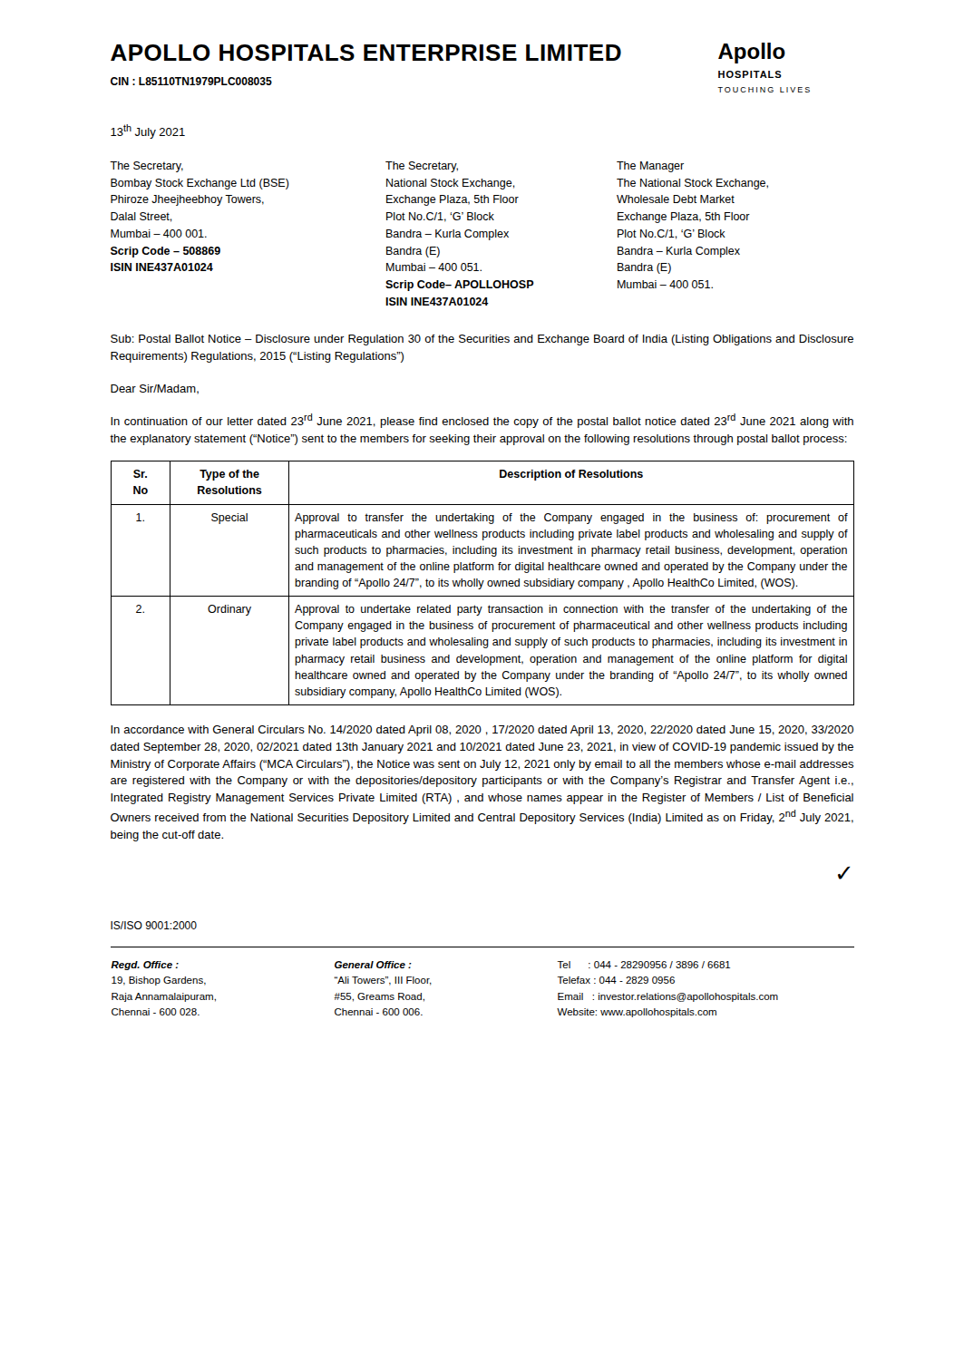APOLLO HOSPITALS ENTERPRISE LIMITED
CIN : L85110TN1979PLC008035
Apollo
HOSPITALS
TOUCHING LIVES
13th July 2021
| The Secretary, Bombay Stock Exchange Ltd (BSE) Phiroze Jheejheebhoy Towers, Dalal Street, Mumbai – 400 001. Scrip Code – 508869 ISIN INE437A01024 | The Secretary, National Stock Exchange, Exchange Plaza, 5th Floor Plot No.C/1, ‘G’ Block Bandra – Kurla Complex Bandra (E) Mumbai – 400 051. Scrip Code– APOLLOHOSP ISIN INE437A01024 | The Manager The National Stock Exchange, Wholesale Debt Market Exchange Plaza, 5th Floor Plot No.C/1, ‘G’ Block Bandra – Kurla Complex Bandra (E) Mumbai – 400 051. |
Sub: Postal Ballot Notice – Disclosure under Regulation 30 of the Securities and Exchange Board of India (Listing Obligations and Disclosure Requirements) Regulations, 2015 (“Listing Regulations”)
Dear Sir/Madam,
In continuation of our letter dated 23rd June 2021, please find enclosed the copy of the postal ballot notice dated 23rd June 2021 along with the explanatory statement (“Notice”) sent to the members for seeking their approval on the following resolutions through postal ballot process:
| Sr. No | Type of the Resolutions | Description of Resolutions |
| --- | --- | --- |
| 1. | Special | Approval to transfer the undertaking of the Company engaged in the business of: procurement of pharmaceuticals and other wellness products including private label products and wholesaling and supply of such products to pharmacies, including its investment in pharmacy retail business, development, operation and management of the online platform for digital healthcare owned and operated by the Company under the branding of “Apollo 24/7”, to its wholly owned subsidiary company , Apollo HealthCo Limited, (WOS). |
| 2. | Ordinary | Approval to undertake related party transaction in connection with the transfer of the undertaking of the Company engaged in the business of procurement of pharmaceutical and other wellness products including private label products and wholesaling and supply of such products to pharmacies, including its investment in pharmacy retail business and development, operation and management of the online platform for digital healthcare owned and operated by the Company under the branding of “Apollo 24/7”, to its wholly owned subsidiary company, Apollo HealthCo Limited (WOS). |
In accordance with General Circulars No. 14/2020 dated April 08, 2020 , 17/2020 dated April 13, 2020, 22/2020 dated June 15, 2020, 33/2020 dated September 28, 2020, 02/2021 dated 13th January 2021 and 10/2021 dated June 23, 2021, in view of COVID-19 pandemic issued by the Ministry of Corporate Affairs (“MCA Circulars”), the Notice was sent on July 12, 2021 only by email to all the members whose e-mail addresses are registered with the Company or with the depositories/depository participants or with the Company’s Registrar and Transfer Agent i.e., Integrated Registry Management Services Private Limited (RTA) , and whose names appear in the Register of Members / List of Beneficial Owners received from the National Securities Depository Limited and Central Depository Services (India) Limited as on Friday, 2nd July 2021, being the cut-off date.
✓
IS/ISO 9001:2000
| Regd. Office : 19, Bishop Gardens, Raja Annamalaipuram, Chennai - 600 028. | General Office : “Ali Towers”, III Floor, #55, Greams Road, Chennai - 600 006. | Tel : 044 - 28290956 / 3896 / 6681 Telefax : 044 - 2829 0956 Email : investor.relations@apollohospitals.com Website: www.apollohospitals.com |